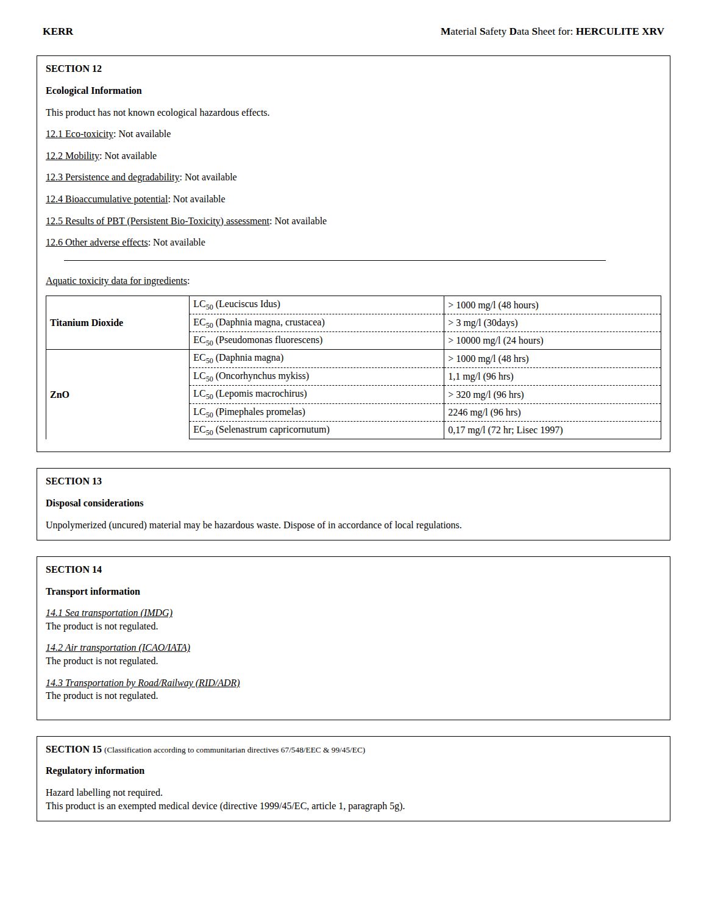KERR
Material Safety Data Sheet for: HERCULITE XRV
SECTION 12
Ecological Information
This product has not known ecological hazardous effects.
12.1 Eco-toxicity: Not available
12.2 Mobility: Not available
12.3 Persistence and degradability: Not available
12.4 Bioaccumulative potential: Not available
12.5 Results of PBT (Persistent Bio-Toxicity) assessment: Not available
12.6 Other adverse effects: Not available
Aquatic toxicity data for ingredients:
| Titanium Dioxide | LC 50 (Leuciscus Idus) | > 1000 mg/l (48 hours) |
| EC 50 (Daphnia magna, crustacea) | > 3 mg/l (30days) |
| EC 50 (Pseudomonas fluorescens) | > 10000 mg/l (24 hours) |
| ZnO | EC 50 (Daphnia magna) | > 1000 mg/l (48 hrs) |
| LC 50 (Oncorhynchus mykiss) | 1,1 mg/l (96 hrs) |
| LC 50 (Lepomis macrochirus) | > 320 mg/l (96 hrs) |
| LC 50 (Pimephales promelas) | 2246 mg/l (96 hrs) |
| EC 50 (Selenastrum capricornutum) | 0,17 mg/l (72 hr; Lisec 1997) |
SECTION 13
Disposal considerations
Unpolymerized (uncured) material may be hazardous waste. Dispose of in accordance of local regulations.
SECTION 14
Transport information
14.1 Sea transportation (IMDG)
The product is not regulated.
14.2 Air transportation (ICAO/IATA)
The product is not regulated.
14.3 Transportation by Road/Railway (RID/ADR)
The product is not regulated.
SECTION 15 (Classification according to communitarian directives 67/548/EEC & 99/45/EC)
Regulatory information
Hazard labelling not required.
This product is an exempted medical device (directive 1999/45/EC, article 1, paragraph 5g).